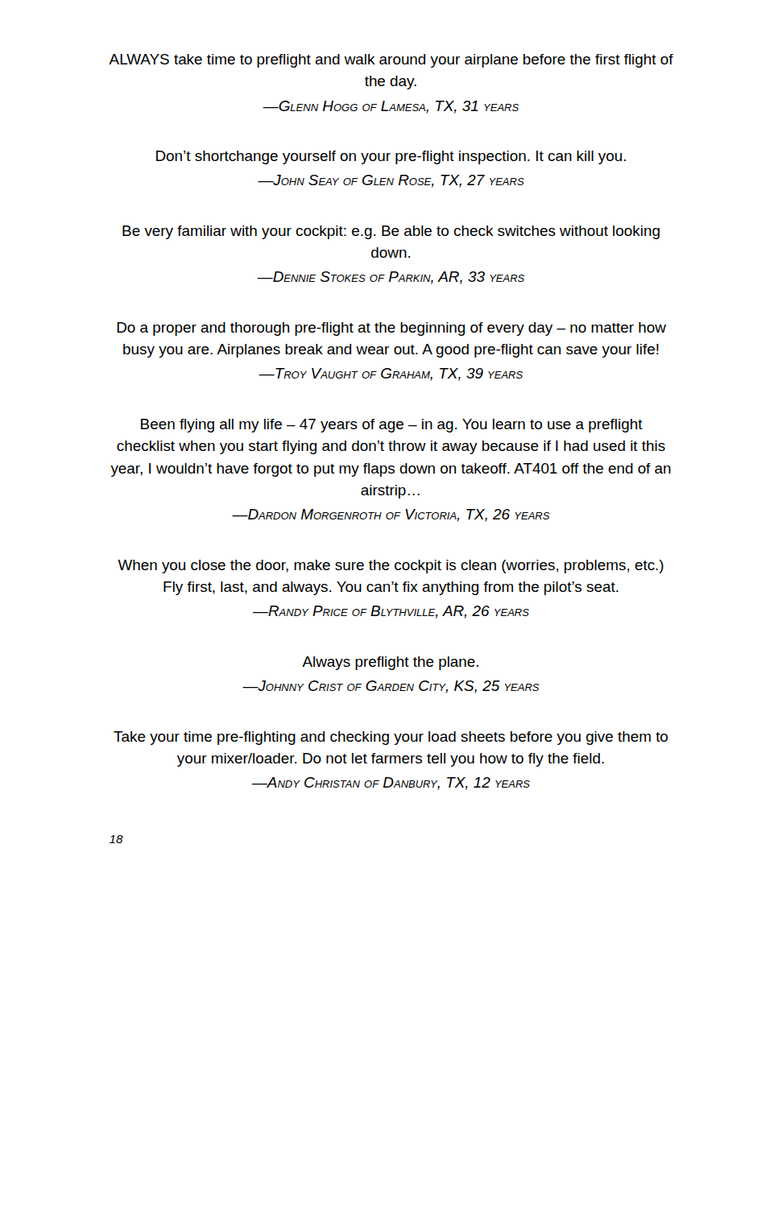ALWAYS take time to preflight and walk around your airplane before the first flight of the day.
—Glenn Hogg of Lamesa, TX, 31 years
Don’t shortchange yourself on your pre-flight inspection. It can kill you.
—John Seay of Glen Rose, TX, 27 years
Be very familiar with your cockpit: e.g. Be able to check switches without looking down.
—Dennie Stokes of Parkin, AR, 33 years
Do a proper and thorough pre-flight at the beginning of every day – no matter how busy you are. Airplanes break and wear out. A good pre-flight can save your life!
—Troy Vaught of Graham, TX, 39 years
Been flying all my life – 47 years of age – in ag. You learn to use a preflight checklist when you start flying and don’t throw it away because if I had used it this year, I wouldn’t have forgot to put my flaps down on takeoff. AT401 off the end of an airstrip…
—Dardon Morgenroth of Victoria, TX, 26 years
When you close the door, make sure the cockpit is clean (worries, problems, etc.) Fly first, last, and always. You can’t fix anything from the pilot’s seat.
—Randy Price of Blythville, AR, 26 years
Always preflight the plane.
—Johnny Crist of Garden City, KS, 25 years
Take your time pre-flighting and checking your load sheets before you give them to your mixer/loader. Do not let farmers tell you how to fly the field.
—Andy Christan of Danbury, TX, 12 years
18